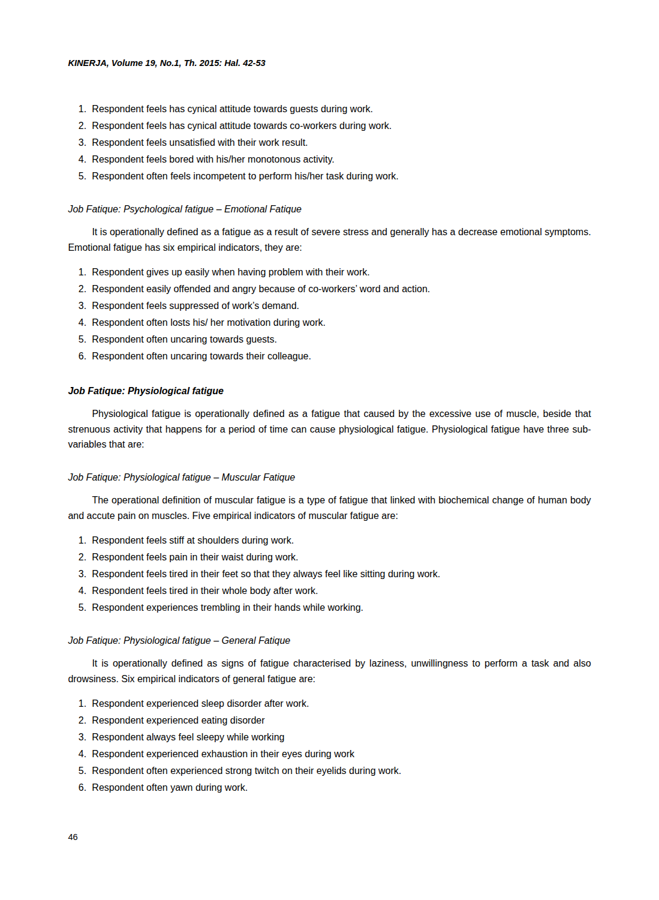KINERJA, Volume 19, No.1, Th. 2015: Hal. 42-53
Respondent feels has cynical attitude towards guests during work.
Respondent feels has cynical attitude towards co-workers during work.
Respondent feels unsatisfied with their work result.
Respondent feels bored with his/her monotonous activity.
Respondent often feels incompetent to perform his/her task during work.
Job Fatique: Psychological fatigue – Emotional Fatique
It is operationally defined as a fatigue as a result of severe stress and generally has a decrease emotional symptoms. Emotional fatigue has six empirical indicators, they are:
Respondent gives up easily when having problem with their work.
Respondent easily offended and angry because of co-workers’ word and action.
Respondent feels suppressed of work’s demand.
Respondent often losts his/ her motivation during work.
Respondent often uncaring towards guests.
Respondent often uncaring towards their colleague.
Job Fatique: Physiological fatigue
Physiological fatigue is operationally defined as a fatigue that caused by the excessive use of muscle, beside that strenuous activity that happens for a period of time can cause physiological fatigue. Physiological fatigue have three sub-variables that are:
Job Fatique: Physiological fatigue – Muscular Fatique
The operational definition of muscular fatigue is a type of fatigue that linked with biochemical change of human body and accute pain on muscles. Five empirical indicators of muscular fatigue are:
Respondent feels stiff at shoulders during work.
Respondent feels pain in their waist during work.
Respondent feels tired in their feet so that they always feel like sitting during work.
Respondent feels tired in their whole body after work.
Respondent experiences trembling in their hands while working.
Job Fatique: Physiological fatigue – General Fatique
It is operationally defined as signs of fatigue characterised by laziness, unwillingness to perform a task and also drowsiness. Six empirical indicators of general fatigue are:
Respondent experienced sleep disorder after work.
Respondent experienced eating disorder
Respondent always feel sleepy while working
Respondent experienced exhaustion in their eyes during work
Respondent often experienced strong twitch on their eyelids during work.
Respondent often yawn during work.
46